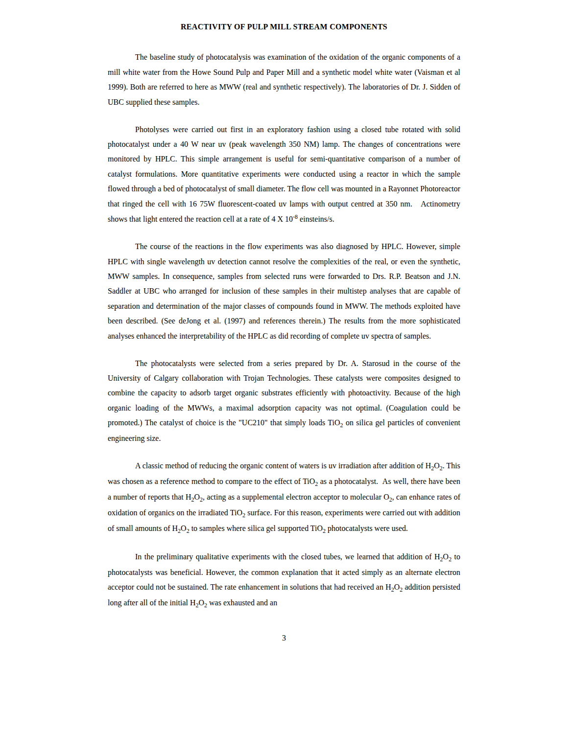REACTIVITY OF PULP MILL STREAM COMPONENTS
The baseline study of photocatalysis was examination of the oxidation of the organic components of a mill white water from the Howe Sound Pulp and Paper Mill and a synthetic model white water (Vaisman et al 1999). Both are referred to here as MWW (real and synthetic respectively). The laboratories of Dr. J. Sidden of UBC supplied these samples.
Photolyses were carried out first in an exploratory fashion using a closed tube rotated with solid photocatalyst under a 40 W near uv (peak wavelength 350 NM) lamp. The changes of concentrations were monitored by HPLC. This simple arrangement is useful for semi-quantitative comparison of a number of catalyst formulations. More quantitative experiments were conducted using a reactor in which the sample flowed through a bed of photocatalyst of small diameter. The flow cell was mounted in a Rayonnet Photoreactor that ringed the cell with 16 75W fluorescent-coated uv lamps with output centred at 350 nm. Actinometry shows that light entered the reaction cell at a rate of 4 X 10-8 einsteins/s.
The course of the reactions in the flow experiments was also diagnosed by HPLC. However, simple HPLC with single wavelength uv detection cannot resolve the complexities of the real, or even the synthetic, MWW samples. In consequence, samples from selected runs were forwarded to Drs. R.P. Beatson and J.N. Saddler at UBC who arranged for inclusion of these samples in their multistep analyses that are capable of separation and determination of the major classes of compounds found in MWW. The methods exploited have been described. (See deJong et al. (1997) and references therein.) The results from the more sophisticated analyses enhanced the interpretability of the HPLC as did recording of complete uv spectra of samples.
The photocatalysts were selected from a series prepared by Dr. A. Starosud in the course of the University of Calgary collaboration with Trojan Technologies. These catalysts were composites designed to combine the capacity to adsorb target organic substrates efficiently with photoactivity. Because of the high organic loading of the MWWs, a maximal adsorption capacity was not optimal. (Coagulation could be promoted.) The catalyst of choice is the "UC210" that simply loads TiO2 on silica gel particles of convenient engineering size.
A classic method of reducing the organic content of waters is uv irradiation after addition of H2O2. This was chosen as a reference method to compare to the effect of TiO2 as a photocatalyst. As well, there have been a number of reports that H2O2, acting as a supplemental electron acceptor to molecular O2, can enhance rates of oxidation of organics on the irradiated TiO2 surface. For this reason, experiments were carried out with addition of small amounts of H2O2 to samples where silica gel supported TiO2 photocatalysts were used.
In the preliminary qualitative experiments with the closed tubes, we learned that addition of H2O2 to photocatalysts was beneficial. However, the common explanation that it acted simply as an alternate electron acceptor could not be sustained. The rate enhancement in solutions that had received an H2O2 addition persisted long after all of the initial H2O2 was exhausted and an
3